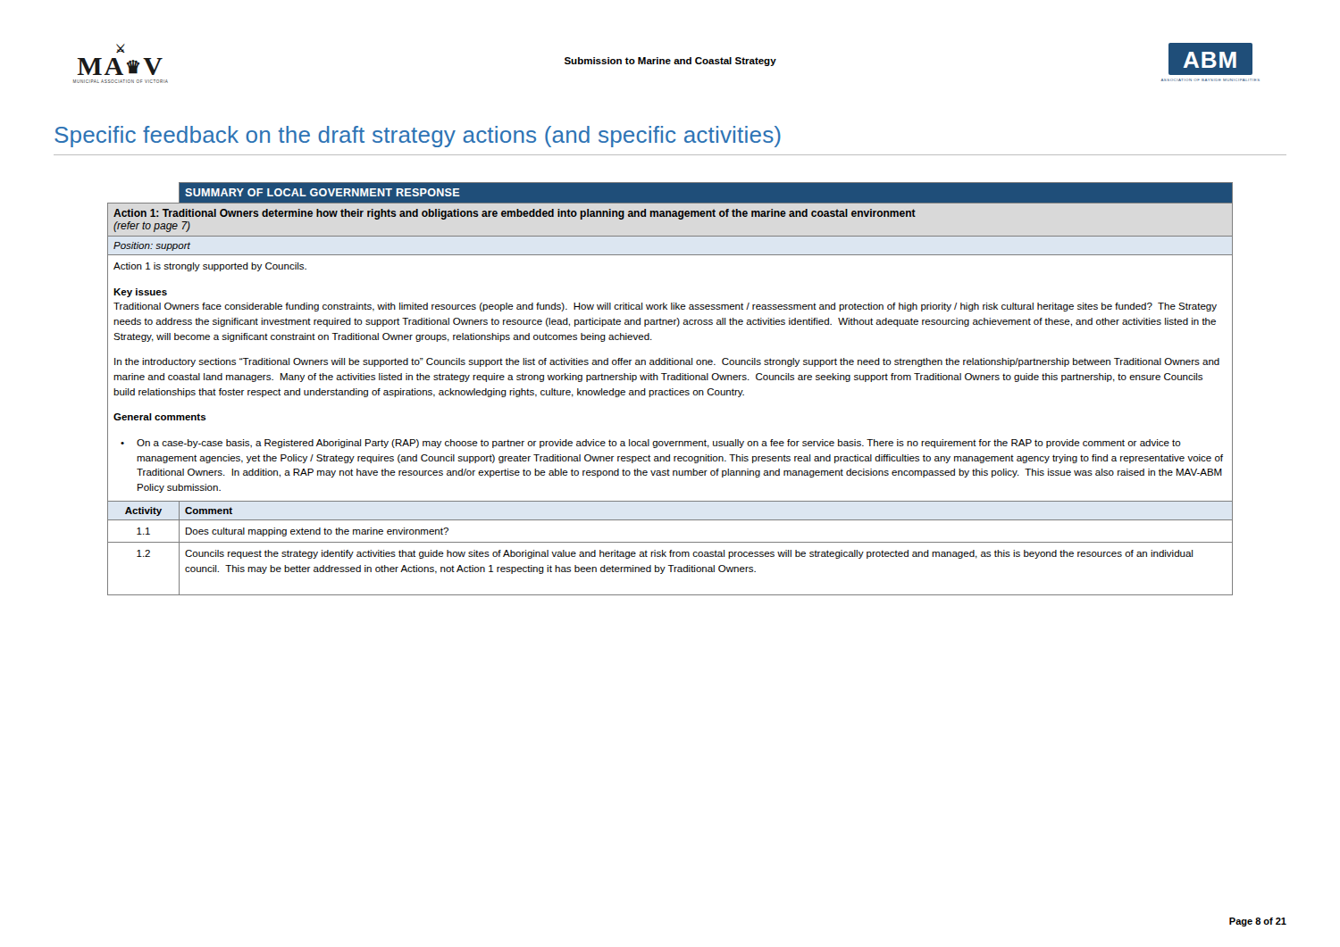⚔
MA♛V
MUNICIPAL ASSOCIATION OF VICTORIA
Submission to Marine and Coastal Strategy
ABM
ASSOCIATION OF BAYSIDE MUNICIPALITIES
Specific feedback on the draft strategy actions (and specific activities)
| | SUMMARY OF LOCAL GOVERNMENT RESPONSE |
| Action 1: Traditional Owners determine how their rights and obligations are embedded into planning and management of the marine and coastal environment (refer to page 7) |
| Position: support |
| Action 1 is strongly supported by Councils. Key issues Traditional Owners face considerable funding constraints, with limited resources (people and funds). How will critical work like assessment / reassessment and protection of high priority / high risk cultural heritage sites be funded? The Strategy needs to address the significant investment required to support Traditional Owners to resource (lead, participate and partner) across all the activities identified. Without adequate resourcing achievement of these, and other activities listed in the Strategy, will become a significant constraint on Traditional Owner groups, relationships and outcomes being achieved. In the introductory sections “Traditional Owners will be supported to” Councils support the list of activities and offer an additional one. Councils strongly support the need to strengthen the relationship/partnership between Traditional Owners and marine and coastal land managers. Many of the activities listed in the strategy require a strong working partnership with Traditional Owners. Councils are seeking support from Traditional Owners to guide this partnership, to ensure Councils build relationships that foster respect and understanding of aspirations, acknowledging rights, culture, knowledge and practices on Country. General comments On a case-by-case basis, a Registered Aboriginal Party (RAP) may choose to partner or provide advice to a local government, usually on a fee for service basis. There is no requirement for the RAP to provide comment or advice to management agencies, yet the Policy / Strategy requires (and Council support) greater Traditional Owner respect and recognition. This presents real and practical difficulties to any management agency trying to find a representative voice of Traditional Owners. In addition, a RAP may not have the resources and/or expertise to be able to respond to the vast number of planning and management decisions encompassed by this policy. This issue was also raised in the MAV-ABM Policy submission. |
| Activity | Comment |
| 1.1 | Does cultural mapping extend to the marine environment? |
| 1.2 | Councils request the strategy identify activities that guide how sites of Aboriginal value and heritage at risk from coastal processes will be strategically protected and managed, as this is beyond the resources of an individual council. This may be better addressed in other Actions, not Action 1 respecting it has been determined by Traditional Owners. |
Page 8 of 21